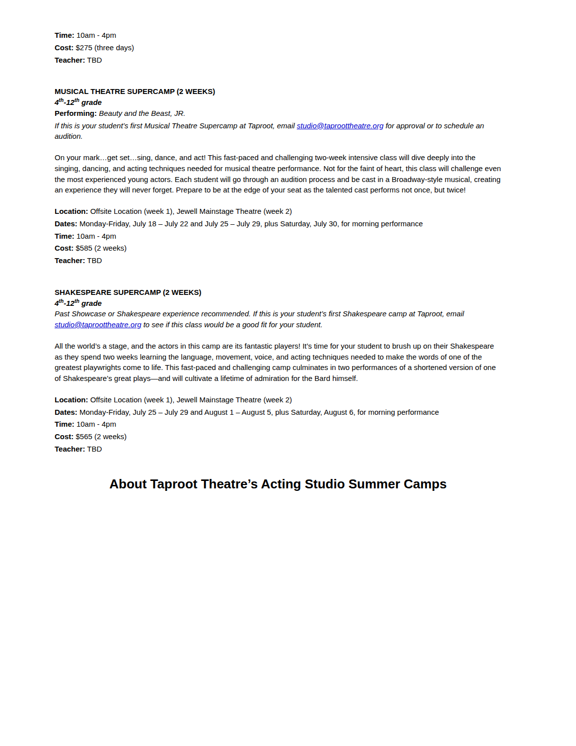Time: 10am - 4pm
Cost: $275 (three days)
Teacher: TBD
MUSICAL THEATRE SUPERCAMP (2 WEEKS)
4th-12th grade
Performing: Beauty and the Beast, JR.
If this is your student’s first Musical Theatre Supercamp at Taproot, email studio@taproottheatre.org for approval or to schedule an audition.
On your mark…get set…sing, dance, and act! This fast-paced and challenging two-week intensive class will dive deeply into the singing, dancing, and acting techniques needed for musical theatre performance. Not for the faint of heart, this class will challenge even the most experienced young actors. Each student will go through an audition process and be cast in a Broadway-style musical, creating an experience they will never forget. Prepare to be at the edge of your seat as the talented cast performs not once, but twice!
Location: Offsite Location (week 1), Jewell Mainstage Theatre (week 2)
Dates: Monday-Friday, July 18 – July 22 and July 25 – July 29, plus Saturday, July 30, for morning performance
Time: 10am - 4pm
Cost: $585 (2 weeks)
Teacher: TBD
SHAKESPEARE SUPERCAMP (2 WEEKS)
4th-12th grade
Past Showcase or Shakespeare experience recommended. If this is your student’s first Shakespeare camp at Taproot, email studio@taproottheatre.org to see if this class would be a good fit for your student.
All the world’s a stage, and the actors in this camp are its fantastic players! It’s time for your student to brush up on their Shakespeare as they spend two weeks learning the language, movement, voice, and acting techniques needed to make the words of one of the greatest playwrights come to life. This fast-paced and challenging camp culminates in two performances of a shortened version of one of Shakespeare’s great plays—and will cultivate a lifetime of admiration for the Bard himself.
Location: Offsite Location (week 1), Jewell Mainstage Theatre (week 2)
Dates: Monday-Friday, July 25 – July 29 and August 1 – August 5, plus Saturday, August 6, for morning performance
Time: 10am - 4pm
Cost: $565 (2 weeks)
Teacher: TBD
About Taproot Theatre’s Acting Studio Summer Camps